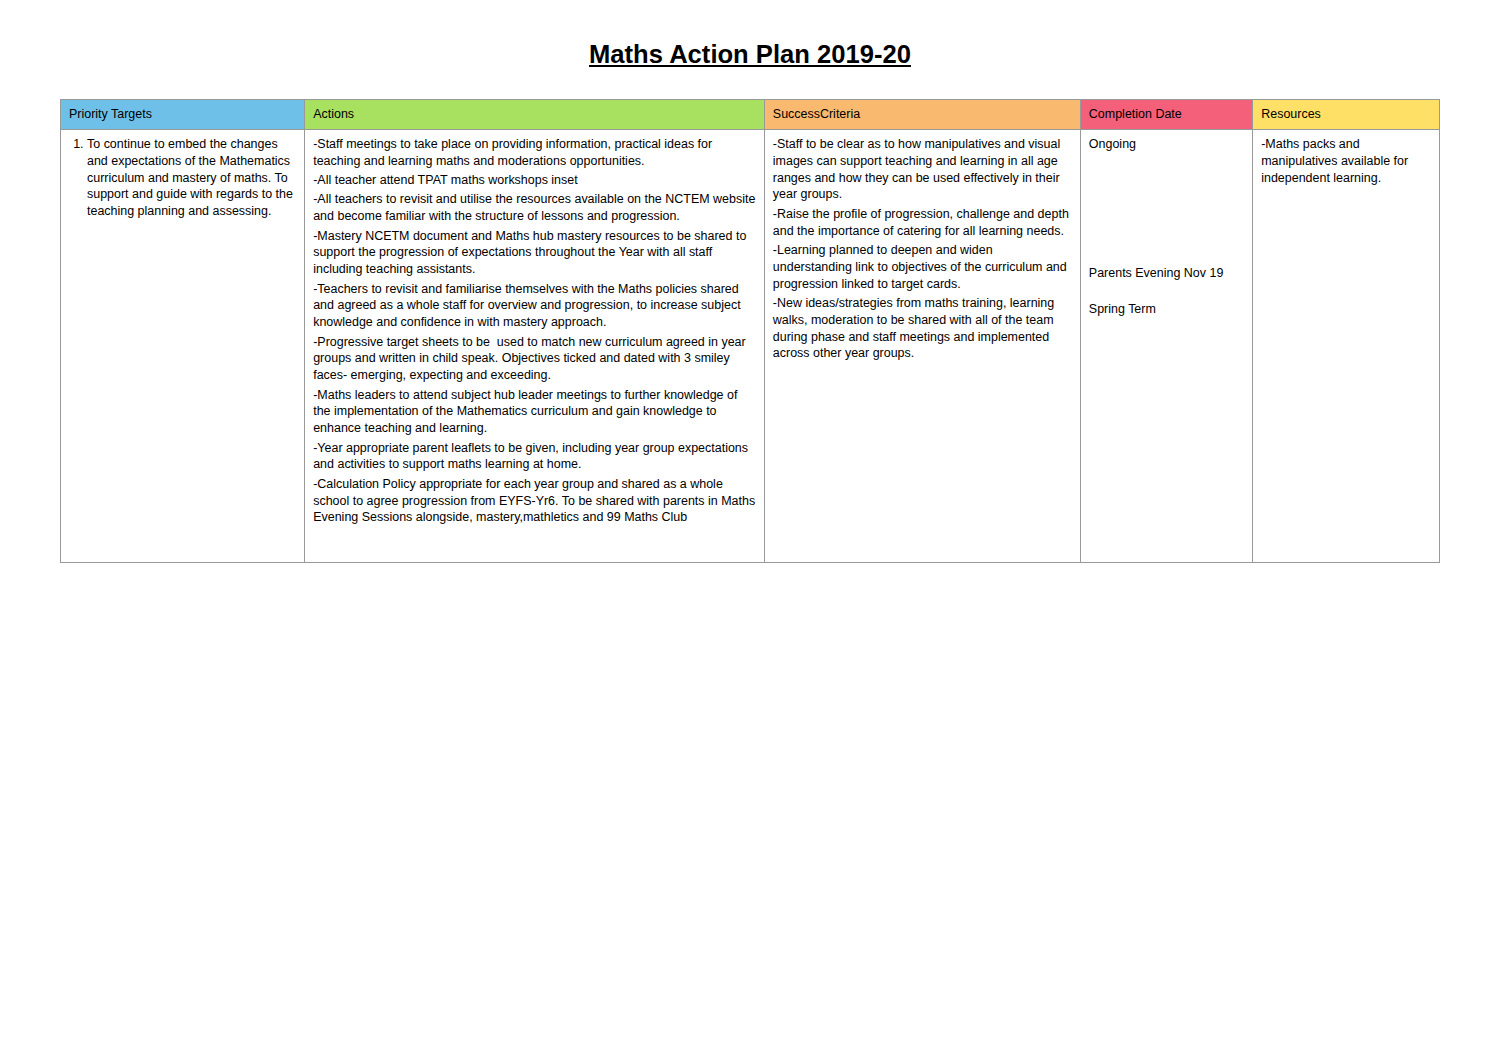Maths Action Plan 2019-20
| Priority Targets | Actions | SuccessCriteria | Completion Date | Resources |
| --- | --- | --- | --- | --- |
| To continue to embed the changes and expectations of the Mathematics curriculum and mastery of maths. To support and guide with regards to the teaching planning and assessing. | -Staff meetings to take place on providing information, practical ideas for teaching and learning maths and moderations opportunities. -All teacher attend TPAT maths workshops inset -All teachers to revisit and utilise the resources available on the NCTEM website and become familiar with the structure of lessons and progression. -Mastery NCETM document and Maths hub mastery resources to be shared to support the progression of expectations throughout the Year with all staff including teaching assistants. -Teachers to revisit and familiarise themselves with the Maths policies shared and agreed as a whole staff for overview and progression, to increase subject knowledge and confidence in with mastery approach. -Progressive target sheets to be used to match new curriculum agreed in year groups and written in child speak. Objectives ticked and dated with 3 smiley faces- emerging, expecting and exceeding. -Maths leaders to attend subject hub leader meetings to further knowledge of the implementation of the Mathematics curriculum and gain knowledge to enhance teaching and learning. -Year appropriate parent leaflets to be given, including year group expectations and activities to support maths learning at home. -Calculation Policy appropriate for each year group and shared as a whole school to agree progression from EYFS-Yr6. To be shared with parents in Maths Evening Sessions alongside, mastery,mathletics and 99 Maths Club | -Staff to be clear as to how manipulatives and visual images can support teaching and learning in all age ranges and how they can be used effectively in their year groups. -Raise the profile of progression, challenge and depth and the importance of catering for all learning needs. -Learning planned to deepen and widen understanding link to objectives of the curriculum and progression linked to target cards. -New ideas/strategies from maths training, learning walks, moderation to be shared with all of the team during phase and staff meetings and implemented across other year groups. | Ongoing Parents Evening Nov 19 Spring Term | -Maths packs and manipulatives available for independent learning. |